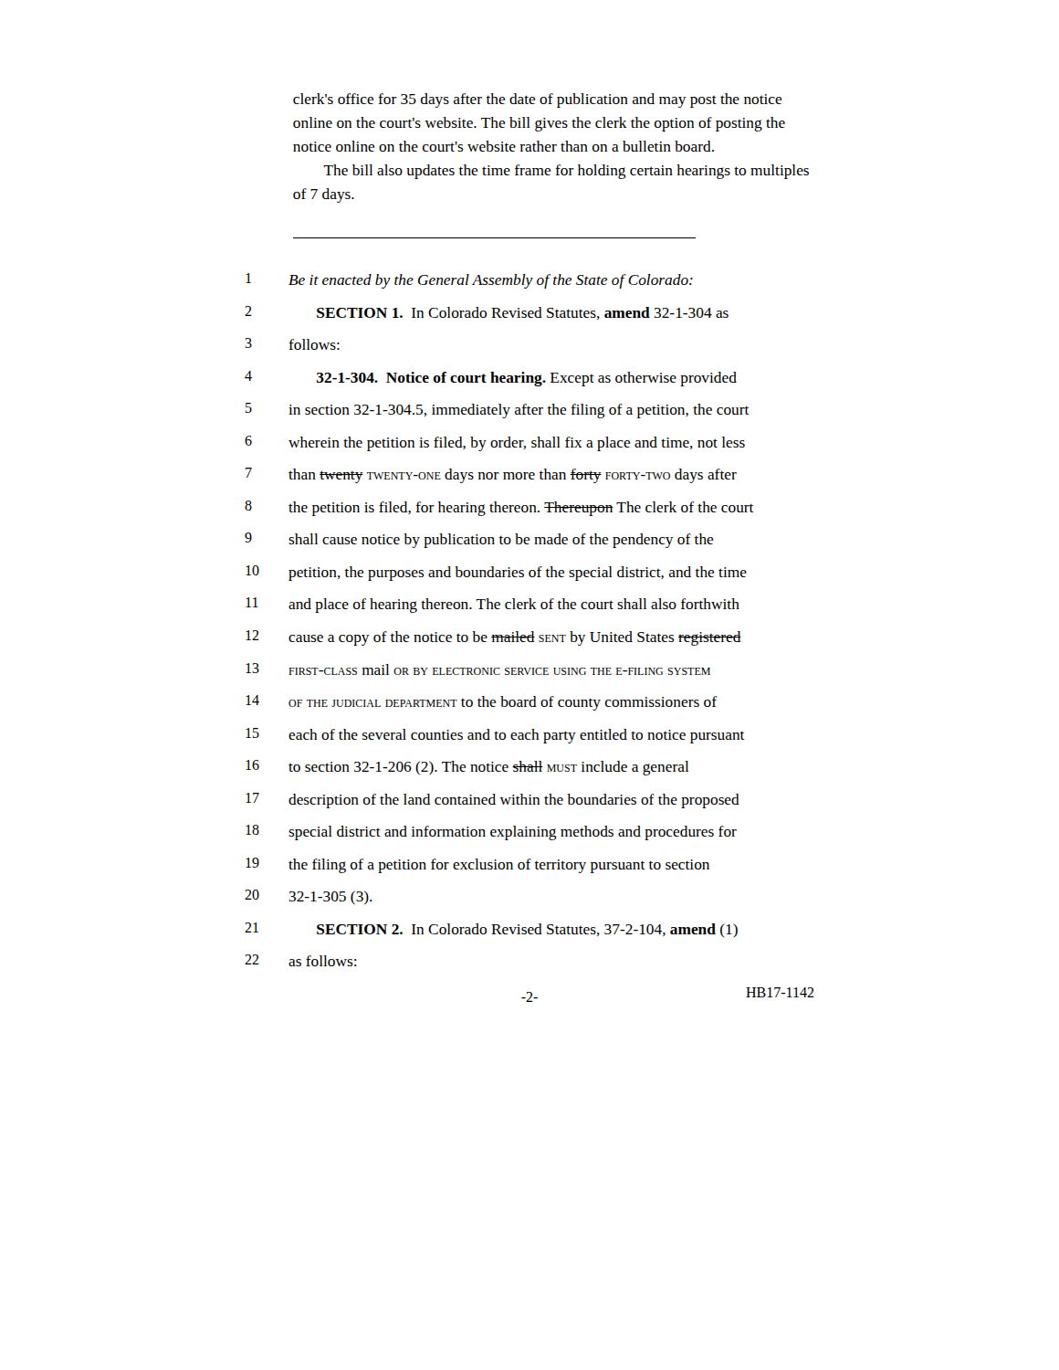clerk's office for 35 days after the date of publication and may post the notice online on the court's website. The bill gives the clerk the option of posting the notice online on the court's website rather than on a bulletin board.
The bill also updates the time frame for holding certain hearings to multiples of 7 days.
| 1 | Be it enacted by the General Assembly of the State of Colorado: |
| 2 | SECTION 1. In Colorado Revised Statutes, amend 32-1-304 as |
| 3 | follows: |
| 4 | 32-1-304. Notice of court hearing. Except as otherwise provided |
| 5 | in section 32-1-304.5, immediately after the filing of a petition, the court |
| 6 | wherein the petition is filed, by order, shall fix a place and time, not less |
| 7 | than twenty twenty-one days nor more than forty forty-two days after |
| 8 | the petition is filed, for hearing thereon. Thereupon The clerk of the court |
| 9 | shall cause notice by publication to be made of the pendency of the |
| 10 | petition, the purposes and boundaries of the special district, and the time |
| 11 | and place of hearing thereon. The clerk of the court shall also forthwith |
| 12 | cause a copy of the notice to be mailed sent by United States registered |
| 13 | first-class mail or by electronic service using the e-filing system |
| 14 | of the judicial department to the board of county commissioners of |
| 15 | each of the several counties and to each party entitled to notice pursuant |
| 16 | to section 32-1-206 (2). The notice shall must include a general |
| 17 | description of the land contained within the boundaries of the proposed |
| 18 | special district and information explaining methods and procedures for |
| 19 | the filing of a petition for exclusion of territory pursuant to section |
| 20 | 32-1-305 (3). |
| 21 | SECTION 2. In Colorado Revised Statutes, 37-2-104, amend (1) |
| 22 | as follows: |
-2-
HB17-1142